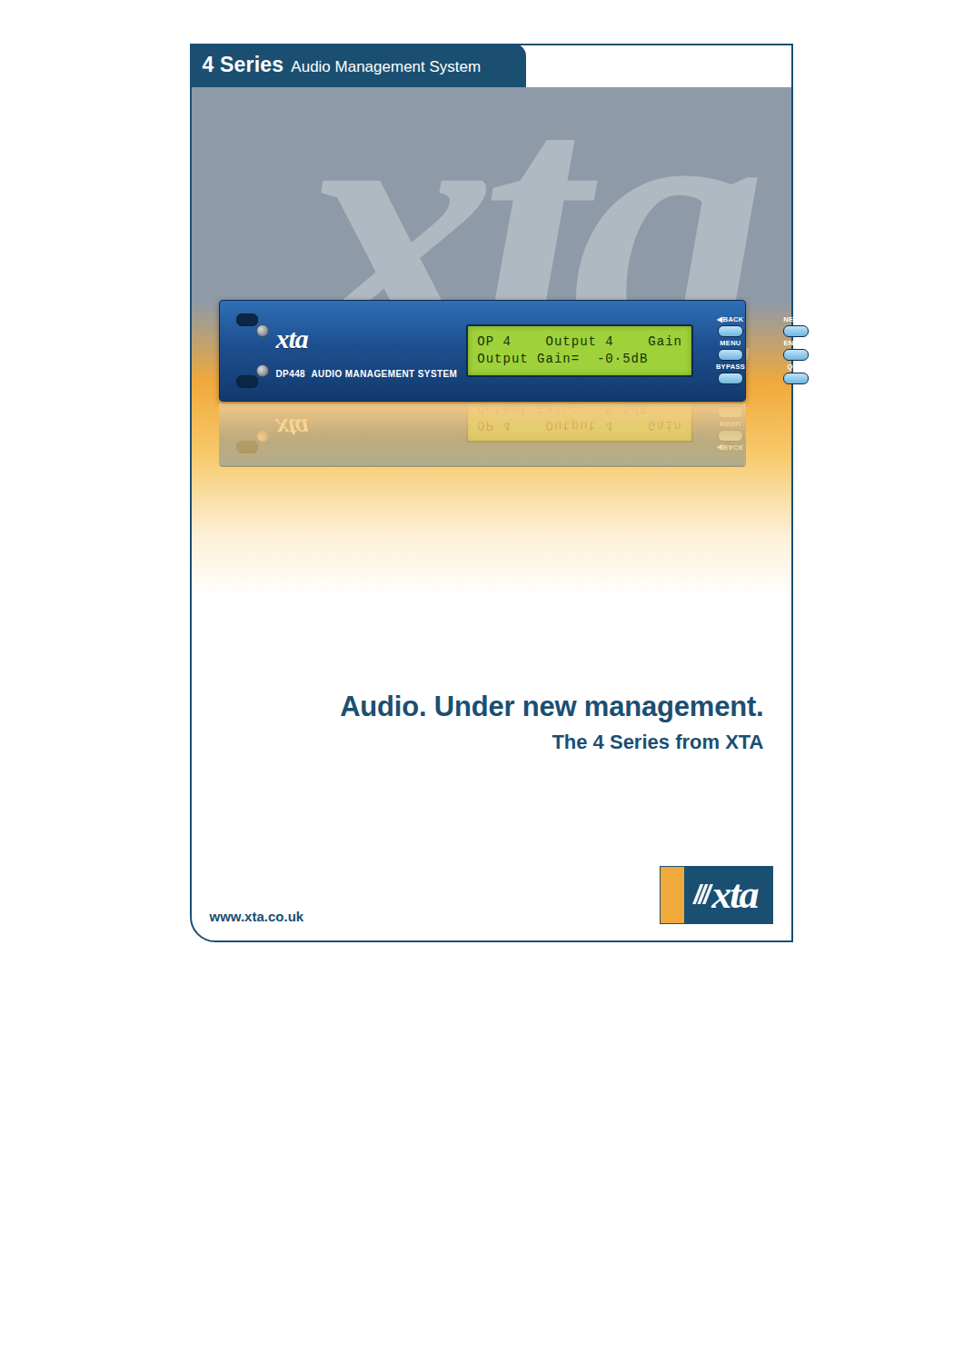xta
4 Series Audio Management System
xta
DP448 AUDIO MANAGEMENT SYSTEM
OP 4 Output 4 Gain
Output Gain= -0·5dB
◀BACK
NEXT▶
MENU
ENTER
BYPASS
QUIT
FREQ
IN – AES
xta
DP448 AUDIO MANAGEMENT SYSTEM
OP 4 Output 4 Gain
Output Gain= -0·5dB
◀BACK
NEXT▶
MENU
ENTER
BYPASS
QUIT
FREQ
IN – AES
Audio. Under new management.
The 4 Series from XTA
www.xta.co.uk
///xta